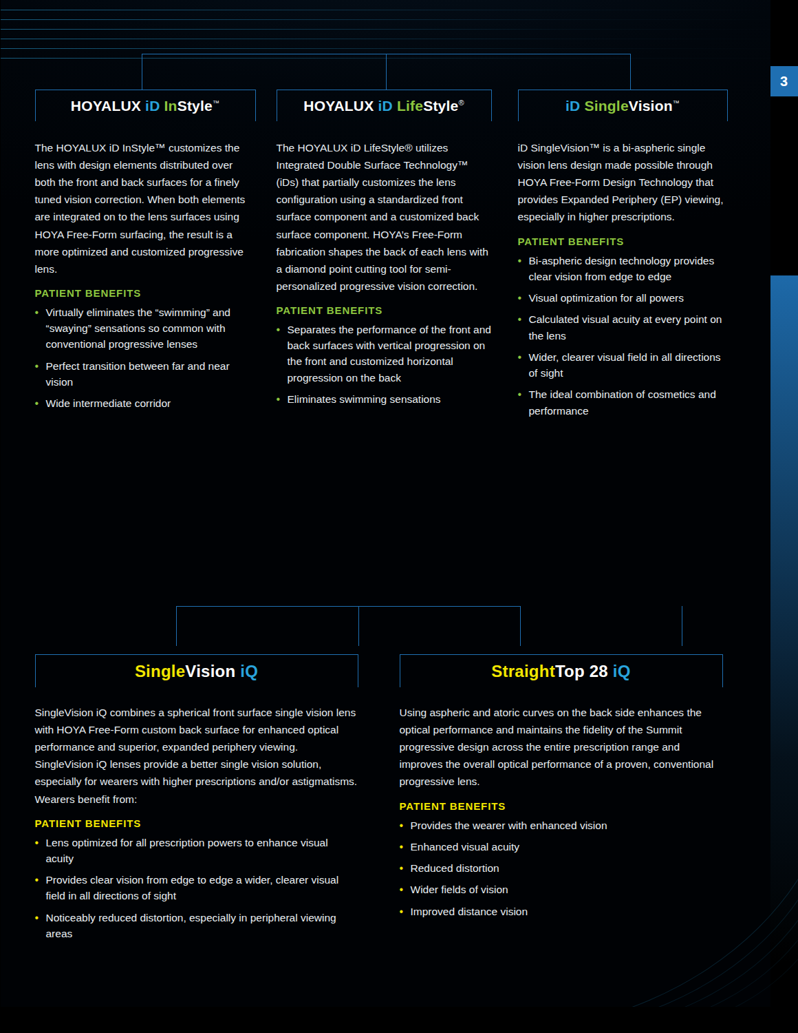3
<< iD AND iQ SERIES LENSES >>
HOYALUX iD In Style™
The HOYALUX iD InStyle™ customizes the lens with design elements distributed over both the front and back surfaces for a finely tuned vision correction. When both elements are integrated on to the lens surfaces using HOYA Free-Form surfacing, the result is a more optimized and customized progressive lens.
PATIENT BENEFITS
Virtually eliminates the “swimming” and “swaying” sensations so common with conventional progressive lenses
Perfect transition between far and near vision
Wide intermediate corridor
HOYALUX iD Life Style®
The HOYALUX iD LifeStyle® utilizes Integrated Double Surface Technology™ (iDs) that partially customizes the lens configuration using a standardized front surface component and a customized back surface component. HOYA’s Free-Form fabrication shapes the back of each lens with a diamond point cutting tool for semi-personalized progressive vision correction.
PATIENT BENEFITS
Separates the performance of the front and back surfaces with vertical progression on the front and customized horizontal progression on the back
Eliminates swimming sensations
iD Single Vision™
iD SingleVision™ is a bi-aspheric single vision lens design made possible through HOYA Free-Form Design Technology that provides Expanded Periphery (EP) viewing, especially in higher prescriptions.
PATIENT BENEFITS
Bi-aspheric design technology provides clear vision from edge to edge
Visual optimization for all powers
Calculated visual acuity at every point on the lens
Wider, clearer visual field in all directions of sight
The ideal combination of cosmetics and performance
Single Vision iQ
SingleVision iQ combines a spherical front surface single vision lens with HOYA Free-Form custom back surface for enhanced optical performance and superior, expanded periphery viewing. SingleVision iQ lenses provide a better single vision solution, especially for wearers with higher prescriptions and/or astigmatisms. Wearers benefit from:
PATIENT BENEFITS
Lens optimized for all prescription powers to enhance visual acuity
Provides clear vision from edge to edge a wider, clearer visual field in all directions of sight
Noticeably reduced distortion, especially in peripheral viewing areas
Straight Top 28 iQ
Using aspheric and atoric curves on the back side enhances the optical performance and maintains the fidelity of the Summit progressive design across the entire prescription range and improves the overall optical performance of a proven, conventional progressive lens.
PATIENT BENEFITS
Provides the wearer with enhanced vision
Enhanced visual acuity
Reduced distortion
Wider fields of vision
Improved distance vision